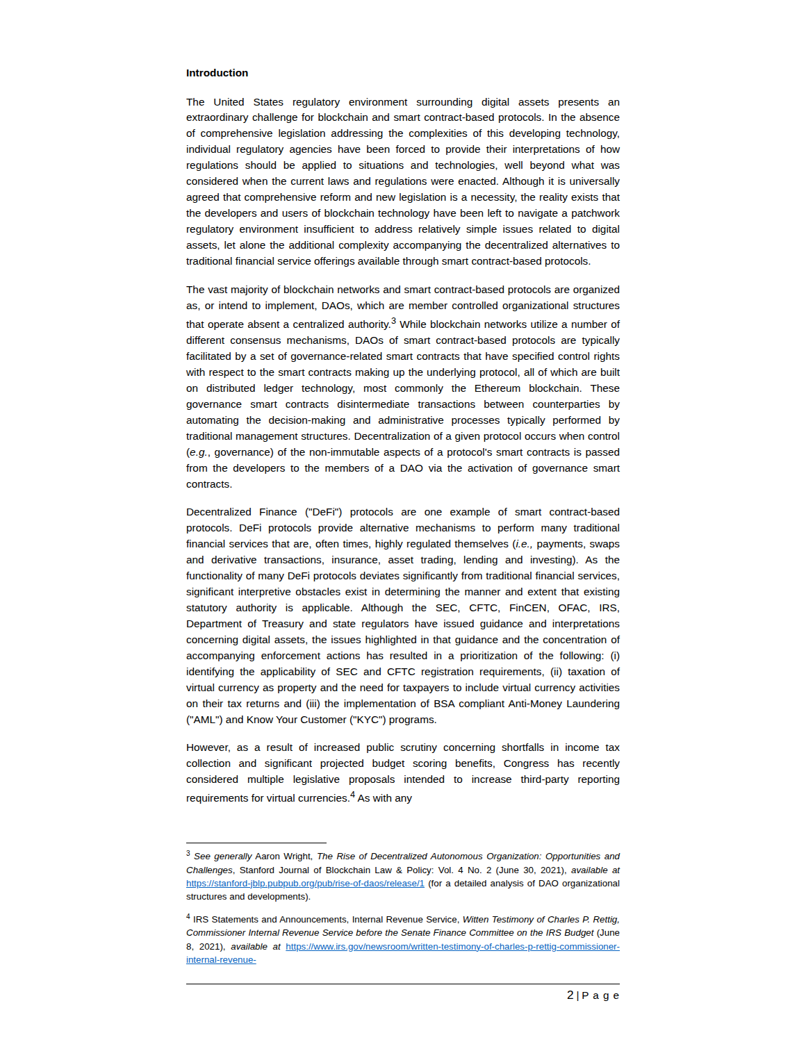Introduction
The United States regulatory environment surrounding digital assets presents an extraordinary challenge for blockchain and smart contract-based protocols. In the absence of comprehensive legislation addressing the complexities of this developing technology, individual regulatory agencies have been forced to provide their interpretations of how regulations should be applied to situations and technologies, well beyond what was considered when the current laws and regulations were enacted. Although it is universally agreed that comprehensive reform and new legislation is a necessity, the reality exists that the developers and users of blockchain technology have been left to navigate a patchwork regulatory environment insufficient to address relatively simple issues related to digital assets, let alone the additional complexity accompanying the decentralized alternatives to traditional financial service offerings available through smart contract-based protocols.
The vast majority of blockchain networks and smart contract-based protocols are organized as, or intend to implement, DAOs, which are member controlled organizational structures that operate absent a centralized authority.3 While blockchain networks utilize a number of different consensus mechanisms, DAOs of smart contract-based protocols are typically facilitated by a set of governance-related smart contracts that have specified control rights with respect to the smart contracts making up the underlying protocol, all of which are built on distributed ledger technology, most commonly the Ethereum blockchain. These governance smart contracts disintermediate transactions between counterparties by automating the decision-making and administrative processes typically performed by traditional management structures. Decentralization of a given protocol occurs when control (e.g., governance) of the non-immutable aspects of a protocol's smart contracts is passed from the developers to the members of a DAO via the activation of governance smart contracts.
Decentralized Finance ("DeFi") protocols are one example of smart contract-based protocols. DeFi protocols provide alternative mechanisms to perform many traditional financial services that are, often times, highly regulated themselves (i.e., payments, swaps and derivative transactions, insurance, asset trading, lending and investing). As the functionality of many DeFi protocols deviates significantly from traditional financial services, significant interpretive obstacles exist in determining the manner and extent that existing statutory authority is applicable. Although the SEC, CFTC, FinCEN, OFAC, IRS, Department of Treasury and state regulators have issued guidance and interpretations concerning digital assets, the issues highlighted in that guidance and the concentration of accompanying enforcement actions has resulted in a prioritization of the following: (i) identifying the applicability of SEC and CFTC registration requirements, (ii) taxation of virtual currency as property and the need for taxpayers to include virtual currency activities on their tax returns and (iii) the implementation of BSA compliant Anti-Money Laundering ("AML") and Know Your Customer ("KYC") programs.
However, as a result of increased public scrutiny concerning shortfalls in income tax collection and significant projected budget scoring benefits, Congress has recently considered multiple legislative proposals intended to increase third-party reporting requirements for virtual currencies.4 As with any
3 See generally Aaron Wright, The Rise of Decentralized Autonomous Organization: Opportunities and Challenges, Stanford Journal of Blockchain Law & Policy: Vol. 4 No. 2 (June 30, 2021), available at https://stanford-jblp.pubpub.org/pub/rise-of-daos/release/1 (for a detailed analysis of DAO organizational structures and developments).
4 IRS Statements and Announcements, Internal Revenue Service, Witten Testimony of Charles P. Rettig, Commissioner Internal Revenue Service before the Senate Finance Committee on the IRS Budget (June 8, 2021), available at https://www.irs.gov/newsroom/written-testimony-of-charles-p-rettig-commissioner-internal-revenue-
2|P a g e